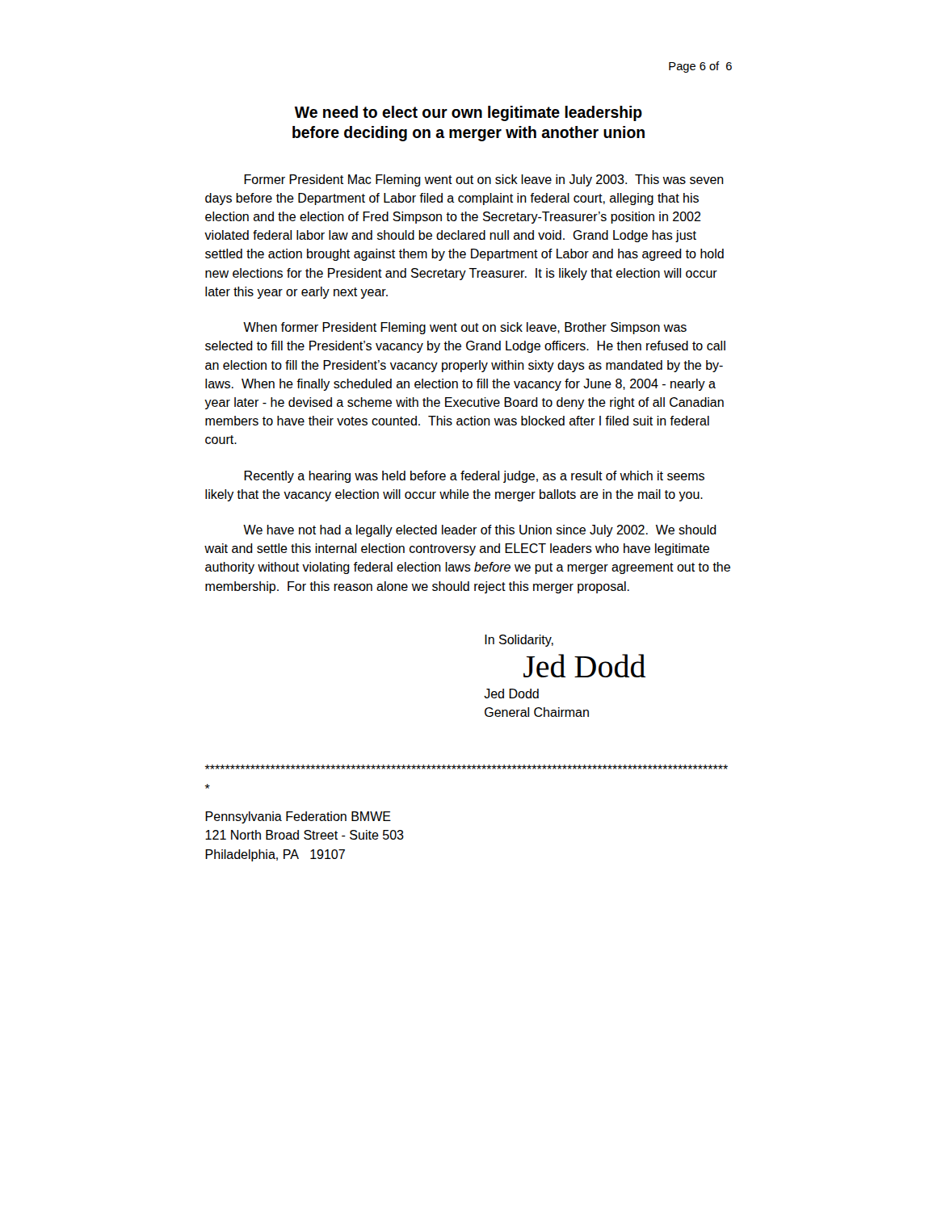Page 6 of 6
We need to elect our own legitimate leadership
before deciding on a merger with another union
Former President Mac Fleming went out on sick leave in July 2003. This was seven days before the Department of Labor filed a complaint in federal court, alleging that his election and the election of Fred Simpson to the Secretary-Treasurer’s position in 2002 violated federal labor law and should be declared null and void. Grand Lodge has just settled the action brought against them by the Department of Labor and has agreed to hold new elections for the President and Secretary Treasurer. It is likely that election will occur later this year or early next year.
When former President Fleming went out on sick leave, Brother Simpson was selected to fill the President’s vacancy by the Grand Lodge officers. He then refused to call an election to fill the President’s vacancy properly within sixty days as mandated by the by-laws. When he finally scheduled an election to fill the vacancy for June 8, 2004 - nearly a year later - he devised a scheme with the Executive Board to deny the right of all Canadian members to have their votes counted. This action was blocked after I filed suit in federal court.
Recently a hearing was held before a federal judge, as a result of which it seems likely that the vacancy election will occur while the merger ballots are in the mail to you.
We have not had a legally elected leader of this Union since July 2002. We should wait and settle this internal election controversy and ELECT leaders who have legitimate authority without violating federal election laws before we put a merger agreement out to the membership. For this reason alone we should reject this merger proposal.
In Solidarity,
Jed Dodd
Jed Dodd
General Chairman
*********************************************************************************************************
Pennsylvania Federation BMWE
121 North Broad Street - Suite 503
Philadelphia, PA 19107